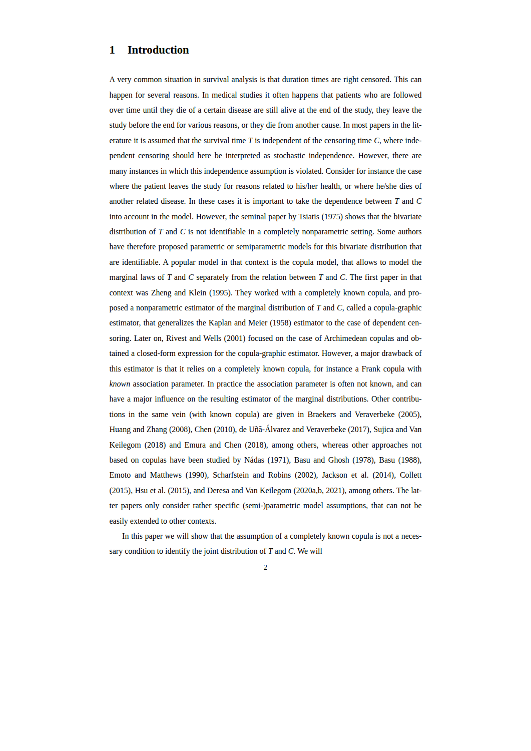1 Introduction
A very common situation in survival analysis is that duration times are right censored. This can happen for several reasons. In medical studies it often happens that patients who are followed over time until they die of a certain disease are still alive at the end of the study, they leave the study before the end for various reasons, or they die from another cause. In most papers in the literature it is assumed that the survival time T is independent of the censoring time C, where independent censoring should here be interpreted as stochastic independence. However, there are many instances in which this independence assumption is violated. Consider for instance the case where the patient leaves the study for reasons related to his/her health, or where he/she dies of another related disease. In these cases it is important to take the dependence between T and C into account in the model. However, the seminal paper by Tsiatis (1975) shows that the bivariate distribution of T and C is not identifiable in a completely nonparametric setting. Some authors have therefore proposed parametric or semiparametric models for this bivariate distribution that are identifiable. A popular model in that context is the copula model, that allows to model the marginal laws of T and C separately from the relation between T and C. The first paper in that context was Zheng and Klein (1995). They worked with a completely known copula, and proposed a nonparametric estimator of the marginal distribution of T and C, called a copula-graphic estimator, that generalizes the Kaplan and Meier (1958) estimator to the case of dependent censoring. Later on, Rivest and Wells (2001) focused on the case of Archimedean copulas and obtained a closed-form expression for the copula-graphic estimator. However, a major drawback of this estimator is that it relies on a completely known copula, for instance a Frank copula with known association parameter. In practice the association parameter is often not known, and can have a major influence on the resulting estimator of the marginal distributions. Other contributions in the same vein (with known copula) are given in Braekers and Veraverbeke (2005), Huang and Zhang (2008), Chen (2010), de Uñã-Álvarez and Veraverbeke (2017), Sujica and Van Keilegom (2018) and Emura and Chen (2018), among others, whereas other approaches not based on copulas have been studied by Nádas (1971), Basu and Ghosh (1978), Basu (1988), Emoto and Matthews (1990), Scharfstein and Robins (2002), Jackson et al. (2014), Collett (2015), Hsu et al. (2015), and Deresa and Van Keilegom (2020a,b, 2021), among others. The latter papers only consider rather specific (semi-)parametric model assumptions, that can not be easily extended to other contexts.
In this paper we will show that the assumption of a completely known copula is not a necessary condition to identify the joint distribution of T and C. We will
2